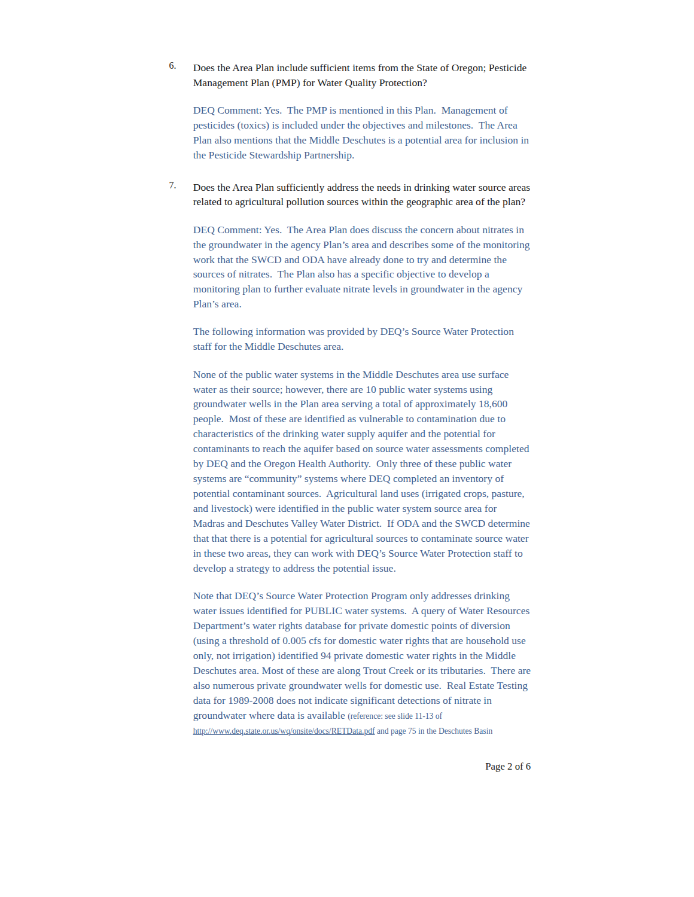6.
Does the Area Plan include sufficient items from the State of Oregon; Pesticide Management Plan (PMP) for Water Quality Protection?
DEQ Comment: Yes. The PMP is mentioned in this Plan. Management of pesticides (toxics) is included under the objectives and milestones. The Area Plan also mentions that the Middle Deschutes is a potential area for inclusion in the Pesticide Stewardship Partnership.
7.
Does the Area Plan sufficiently address the needs in drinking water source areas related to agricultural pollution sources within the geographic area of the plan?
DEQ Comment: Yes. The Area Plan does discuss the concern about nitrates in the groundwater in the agency Plan’s area and describes some of the monitoring work that the SWCD and ODA have already done to try and determine the sources of nitrates. The Plan also has a specific objective to develop a monitoring plan to further evaluate nitrate levels in groundwater in the agency Plan’s area.
The following information was provided by DEQ’s Source Water Protection staff for the Middle Deschutes area.
None of the public water systems in the Middle Deschutes area use surface water as their source; however, there are 10 public water systems using groundwater wells in the Plan area serving a total of approximately 18,600 people. Most of these are identified as vulnerable to contamination due to characteristics of the drinking water supply aquifer and the potential for contaminants to reach the aquifer based on source water assessments completed by DEQ and the Oregon Health Authority. Only three of these public water systems are “community” systems where DEQ completed an inventory of potential contaminant sources. Agricultural land uses (irrigated crops, pasture, and livestock) were identified in the public water system source area for Madras and Deschutes Valley Water District. If ODA and the SWCD determine that that there is a potential for agricultural sources to contaminate source water in these two areas, they can work with DEQ’s Source Water Protection staff to develop a strategy to address the potential issue.
Note that DEQ’s Source Water Protection Program only addresses drinking water issues identified for PUBLIC water systems. A query of Water Resources Department’s water rights database for private domestic points of diversion (using a threshold of 0.005 cfs for domestic water rights that are household use only, not irrigation) identified 94 private domestic water rights in the Middle Deschutes area. Most of these are along Trout Creek or its tributaries. There are also numerous private groundwater wells for domestic use. Real Estate Testing data for 1989-2008 does not indicate significant detections of nitrate in groundwater where data is available (reference: see slide 11-13 of http://www.deq.state.or.us/wq/onsite/docs/RETData.pdf and page 75 in the Deschutes Basin
Page 2 of 6